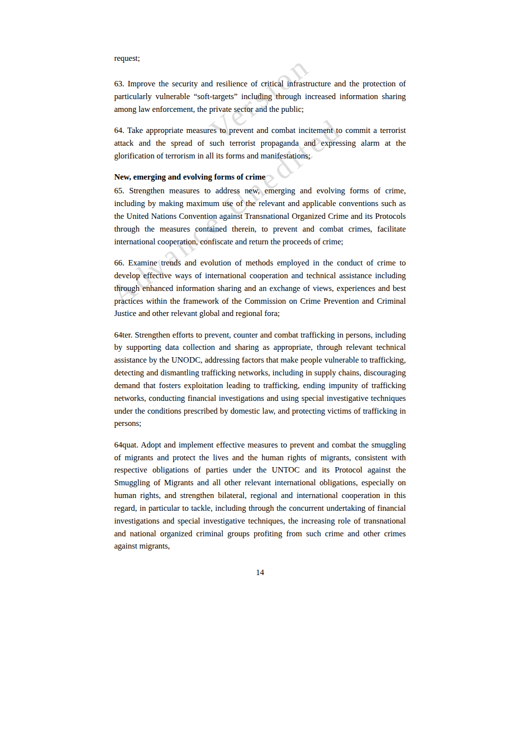Version
Advance Unedited
request;
63. Improve the security and resilience of critical infrastructure and the protection of particularly vulnerable “soft-targets” including through increased information sharing among law enforcement, the private sector and the public;
64. Take appropriate measures to prevent and combat incitement to commit a terrorist attack and the spread of such terrorist propaganda and expressing alarm at the glorification of terrorism in all its forms and manifestations;
New, emerging and evolving forms of crime
65. Strengthen measures to address new, emerging and evolving forms of crime, including by making maximum use of the relevant and applicable conventions such as the United Nations Convention against Transnational Organized Crime and its Protocols through the measures contained therein, to prevent and combat crimes, facilitate international cooperation, confiscate and return the proceeds of crime;
66. Examine trends and evolution of methods employed in the conduct of crime to develop effective ways of international cooperation and technical assistance including through enhanced information sharing and an exchange of views, experiences and best practices within the framework of the Commission on Crime Prevention and Criminal Justice and other relevant global and regional fora;
64ter. Strengthen efforts to prevent, counter and combat trafficking in persons, including by supporting data collection and sharing as appropriate, through relevant technical assistance by the UNODC, addressing factors that make people vulnerable to trafficking, detecting and dismantling trafficking networks, including in supply chains, discouraging demand that fosters exploitation leading to trafficking, ending impunity of trafficking networks, conducting financial investigations and using special investigative techniques under the conditions prescribed by domestic law, and protecting victims of trafficking in persons;
64quat. Adopt and implement effective measures to prevent and combat the smuggling of migrants and protect the lives and the human rights of migrants, consistent with respective obligations of parties under the UNTOC and its Protocol against the Smuggling of Migrants and all other relevant international obligations, especially on human rights, and strengthen bilateral, regional and international cooperation in this regard, in particular to tackle, including through the concurrent undertaking of financial investigations and special investigative techniques, the increasing role of transnational and national organized criminal groups profiting from such crime and other crimes against migrants,
14